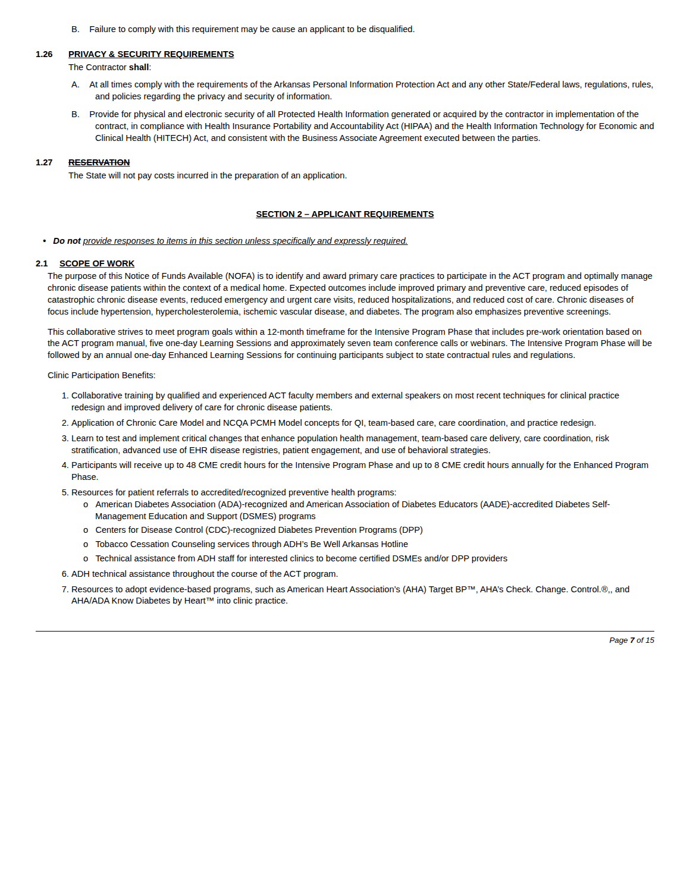B. Failure to comply with this requirement may be cause an applicant to be disqualified.
1.26 PRIVACY & SECURITY REQUIREMENTS
The Contractor shall:
A. At all times comply with the requirements of the Arkansas Personal Information Protection Act and any other State/Federal laws, regulations, rules, and policies regarding the privacy and security of information.
B. Provide for physical and electronic security of all Protected Health Information generated or acquired by the contractor in implementation of the contract, in compliance with Health Insurance Portability and Accountability Act (HIPAA) and the Health Information Technology for Economic and Clinical Health (HITECH) Act, and consistent with the Business Associate Agreement executed between the parties.
1.27 RESERVATION
The State will not pay costs incurred in the preparation of an application.
SECTION 2 – APPLICANT REQUIREMENTS
• Do not provide responses to items in this section unless specifically and expressly required.
2.1 SCOPE OF WORK
The purpose of this Notice of Funds Available (NOFA) is to identify and award primary care practices to participate in the ACT program and optimally manage chronic disease patients within the context of a medical home. Expected outcomes include improved primary and preventive care, reduced episodes of catastrophic chronic disease events, reduced emergency and urgent care visits, reduced hospitalizations, and reduced cost of care. Chronic diseases of focus include hypertension, hypercholesterolemia, ischemic vascular disease, and diabetes. The program also emphasizes preventive screenings.
This collaborative strives to meet program goals within a 12-month timeframe for the Intensive Program Phase that includes pre-work orientation based on the ACT program manual, five one-day Learning Sessions and approximately seven team conference calls or webinars. The Intensive Program Phase will be followed by an annual one-day Enhanced Learning Sessions for continuing participants subject to state contractual rules and regulations.
Clinic Participation Benefits:
Collaborative training by qualified and experienced ACT faculty members and external speakers on most recent techniques for clinical practice redesign and improved delivery of care for chronic disease patients.
Application of Chronic Care Model and NCQA PCMH Model concepts for QI, team-based care, care coordination, and practice redesign.
Learn to test and implement critical changes that enhance population health management, team-based care delivery, care coordination, risk stratification, advanced use of EHR disease registries, patient engagement, and use of behavioral strategies.
Participants will receive up to 48 CME credit hours for the Intensive Program Phase and up to 8 CME credit hours annually for the Enhanced Program Phase.
Resources for patient referrals to accredited/recognized preventive health programs:
American Diabetes Association (ADA)-recognized and American Association of Diabetes Educators (AADE)-accredited Diabetes Self-Management Education and Support (DSMES) programs
Centers for Disease Control (CDC)-recognized Diabetes Prevention Programs (DPP)
Tobacco Cessation Counseling services through ADH’s Be Well Arkansas Hotline
Technical assistance from ADH staff for interested clinics to become certified DSMEs and/or DPP providers
ADH technical assistance throughout the course of the ACT program.
Resources to adopt evidence-based programs, such as American Heart Association’s (AHA) Target BP™, AHA’s Check. Change. Control.®,, and AHA/ADA Know Diabetes by Heart™ into clinic practice.
Page 7 of 15